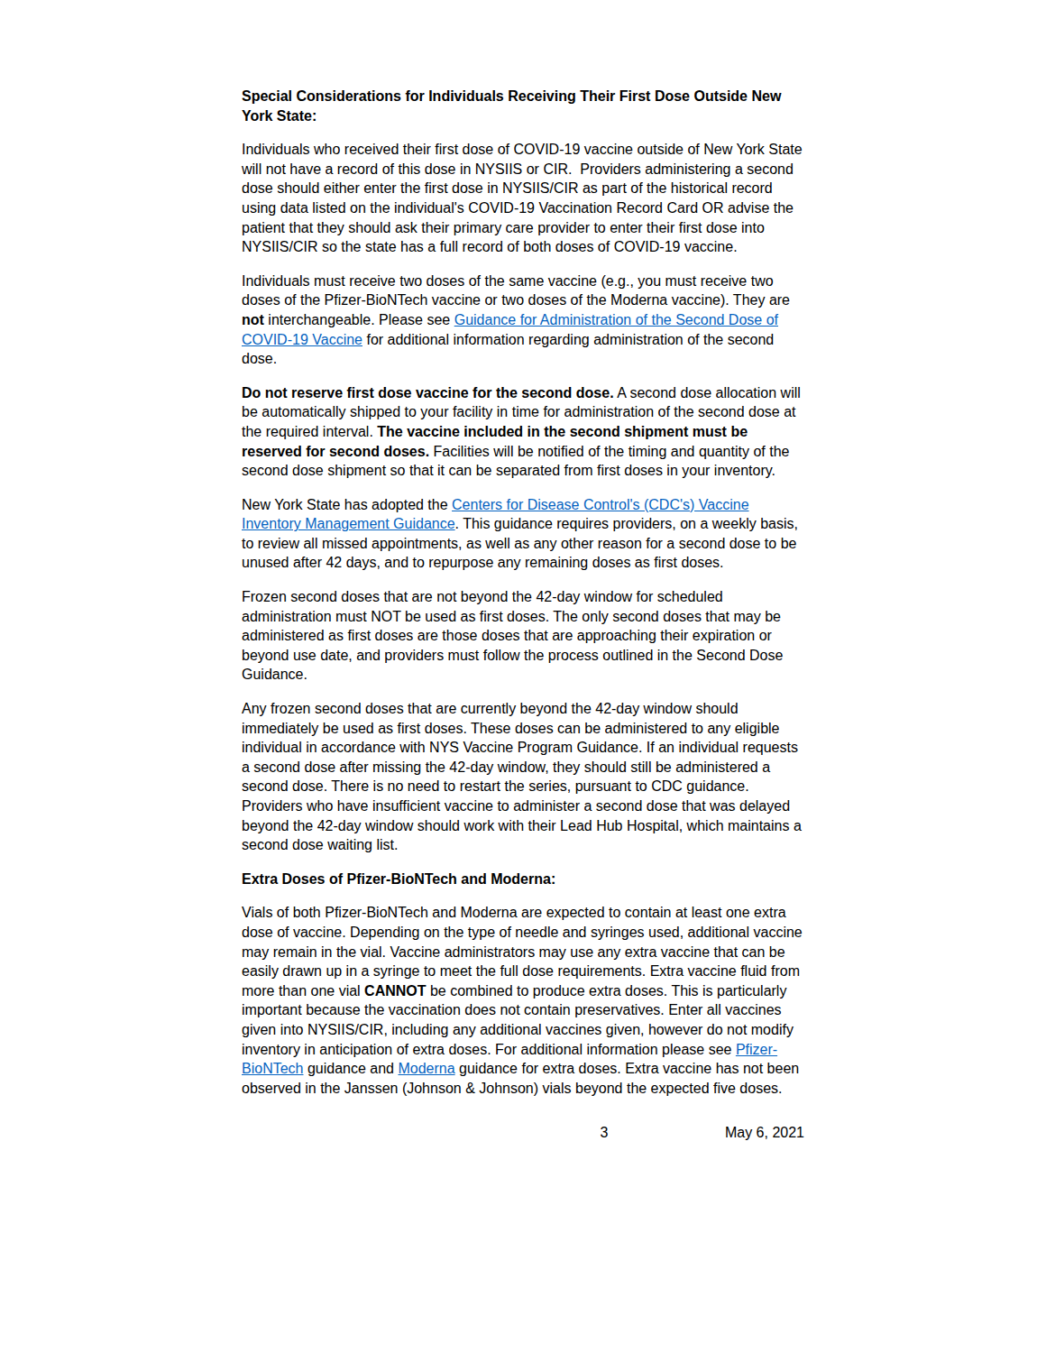Special Considerations for Individuals Receiving Their First Dose Outside New York State:
Individuals who received their first dose of COVID-19 vaccine outside of New York State will not have a record of this dose in NYSIIS or CIR. Providers administering a second dose should either enter the first dose in NYSIIS/CIR as part of the historical record using data listed on the individual's COVID-19 Vaccination Record Card OR advise the patient that they should ask their primary care provider to enter their first dose into NYSIIS/CIR so the state has a full record of both doses of COVID-19 vaccine.
Individuals must receive two doses of the same vaccine (e.g., you must receive two doses of the Pfizer-BioNTech vaccine or two doses of the Moderna vaccine). They are not interchangeable. Please see Guidance for Administration of the Second Dose of COVID-19 Vaccine for additional information regarding administration of the second dose.
Do not reserve first dose vaccine for the second dose. A second dose allocation will be automatically shipped to your facility in time for administration of the second dose at the required interval. The vaccine included in the second shipment must be reserved for second doses. Facilities will be notified of the timing and quantity of the second dose shipment so that it can be separated from first doses in your inventory.
New York State has adopted the Centers for Disease Control's (CDC's) Vaccine Inventory Management Guidance. This guidance requires providers, on a weekly basis, to review all missed appointments, as well as any other reason for a second dose to be unused after 42 days, and to repurpose any remaining doses as first doses.
Frozen second doses that are not beyond the 42-day window for scheduled administration must NOT be used as first doses. The only second doses that may be administered as first doses are those doses that are approaching their expiration or beyond use date, and providers must follow the process outlined in the Second Dose Guidance.
Any frozen second doses that are currently beyond the 42-day window should immediately be used as first doses. These doses can be administered to any eligible individual in accordance with NYS Vaccine Program Guidance. If an individual requests a second dose after missing the 42-day window, they should still be administered a second dose. There is no need to restart the series, pursuant to CDC guidance. Providers who have insufficient vaccine to administer a second dose that was delayed beyond the 42-day window should work with their Lead Hub Hospital, which maintains a second dose waiting list.
Extra Doses of Pfizer-BioNTech and Moderna:
Vials of both Pfizer-BioNTech and Moderna are expected to contain at least one extra dose of vaccine. Depending on the type of needle and syringes used, additional vaccine may remain in the vial. Vaccine administrators may use any extra vaccine that can be easily drawn up in a syringe to meet the full dose requirements. Extra vaccine fluid from more than one vial CANNOT be combined to produce extra doses. This is particularly important because the vaccination does not contain preservatives. Enter all vaccines given into NYSIIS/CIR, including any additional vaccines given, however do not modify inventory in anticipation of extra doses. For additional information please see Pfizer-BioNTech guidance and Moderna guidance for extra doses. Extra vaccine has not been observed in the Janssen (Johnson & Johnson) vials beyond the expected five doses.
3 May 6, 2021